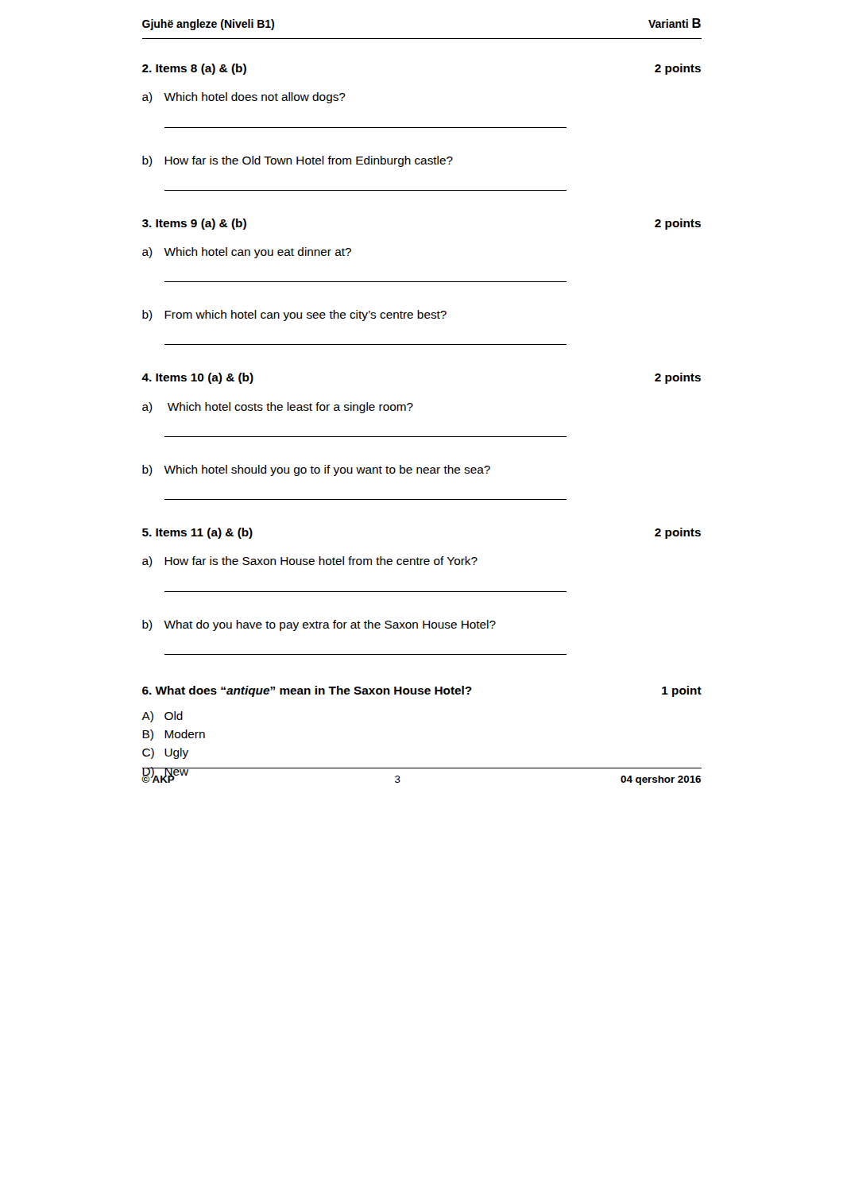Gjuhë angleze (Niveli B1)
Varianti B
2. Items 8 (a) & (b)
2 points
a)
Which hotel does not allow dogs?
b)
How far is the Old Town Hotel from Edinburgh castle?
3. Items 9 (a) & (b)
2 points
a)
Which hotel can you eat dinner at?
b)
From which hotel can you see the city’s centre best?
4. Items 10 (a) & (b)
2 points
a)
Which hotel costs the least for a single room?
b)
Which hotel should you go to if you want to be near the sea?
5. Items 11 (a) & (b)
2 points
a)
How far is the Saxon House hotel from the centre of York?
b)
What do you have to pay extra for at the Saxon House Hotel?
6. What does “antique” mean in The Saxon House Hotel?
1 point
A) Old
B) Modern
C) Ugly
D) New
© AKP
3
04 qershor 2016